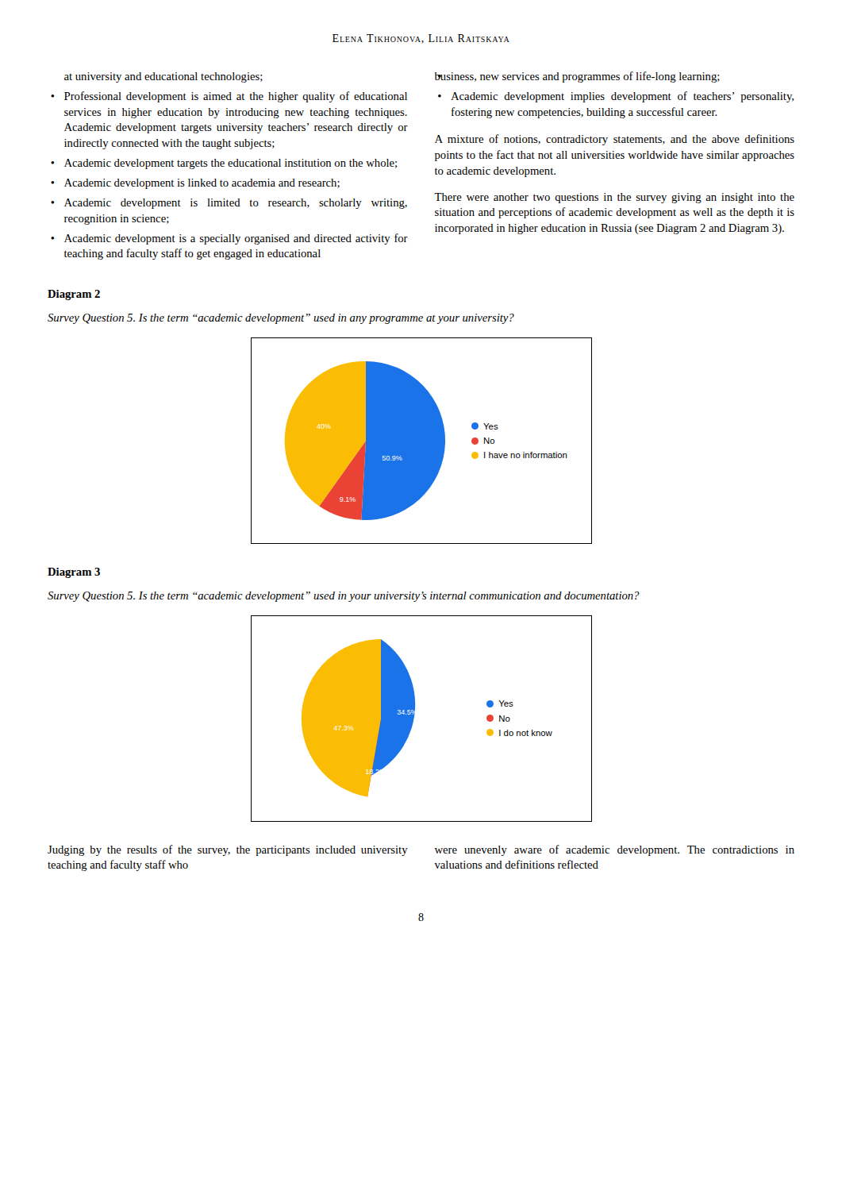Elena Tikhonova, Lilia Raitskaya
at university and educational technologies;
Professional development is aimed at the higher quality of educational services in higher education by introducing new teaching techniques. Academic development targets university teachers’ research directly or indirectly connected with the taught subjects;
Academic development targets the educational institution on the whole;
Academic development is linked to academia and research;
Academic development is limited to research, scholarly writing, recognition in science;
Academic development is a specially organised and directed activity for teaching and faculty staff to get engaged in educational
business, new services and programmes of life-long learning;
Academic development implies development of teachers’ personality, fostering new competencies, building a successful career.
A mixture of notions, contradictory statements, and the above definitions points to the fact that not all universities worldwide have similar approaches to academic development.
There were another two questions in the survey giving an insight into the situation and perceptions of academic development as well as the depth it is incorporated in higher education in Russia (see Diagram 2 and Diagram 3).
Diagram 2
Survey Question 5. Is the term “academic development” used in any programme at your university?
50.9% 9.1% 40%
Yes
No
I have no information
Diagram 3
Survey Question 5. Is the term “academic development” used in your university’s internal communication and documentation?
34.5% 18.2% 47.3%
Yes
No
I do not know
Judging by the results of the survey, the participants included university teaching and faculty staff who
were unevenly aware of academic development. The contradictions in valuations and definitions reflected
8